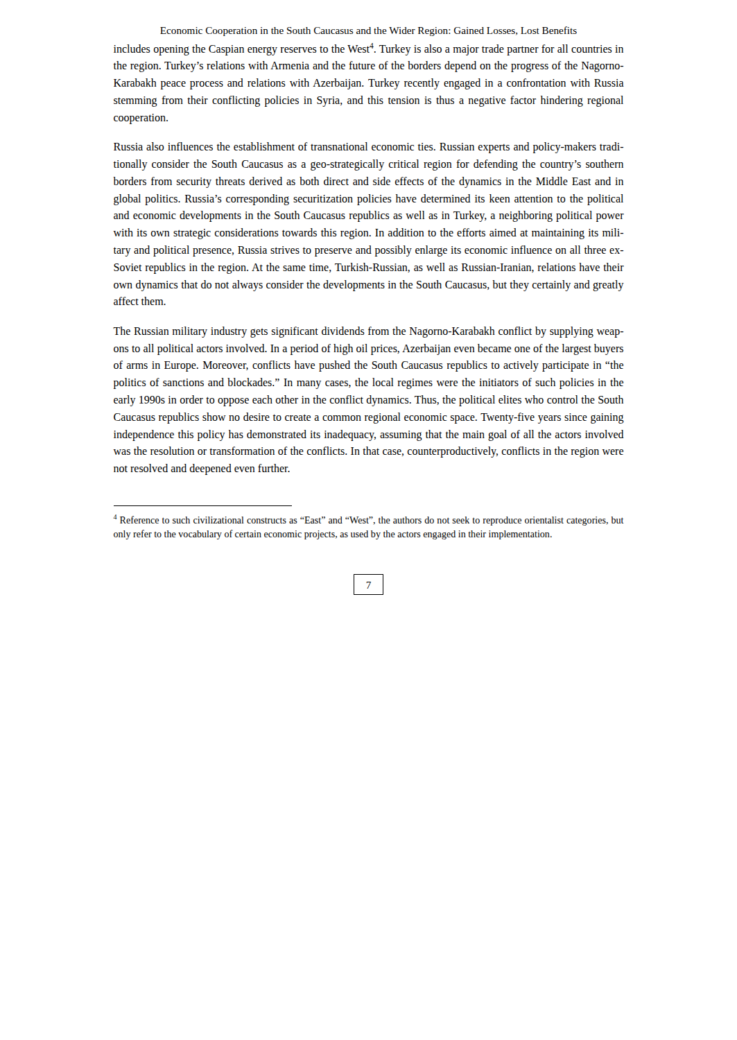Economic Cooperation in the South Caucasus and the Wider Region: Gained Losses, Lost Benefits
includes opening the Caspian energy reserves to the West4. Turkey is also a major trade partner for all countries in the region. Turkey’s relations with Armenia and the future of the borders depend on the progress of the Nagorno-Karabakh peace process and relations with Azerbaijan. Turkey recently engaged in a confrontation with Russia stemming from their conflicting policies in Syria, and this tension is thus a negative factor hindering regional cooperation.
Russia also influences the establishment of transnational economic ties. Russian experts and policy-makers traditionally consider the South Caucasus as a geo-strategically critical region for defending the country’s southern borders from security threats derived as both direct and side effects of the dynamics in the Middle East and in global politics. Russia’s corresponding securitization policies have determined its keen attention to the political and economic developments in the South Caucasus republics as well as in Turkey, a neighboring political power with its own strategic considerations towards this region. In addition to the efforts aimed at maintaining its military and political presence, Russia strives to preserve and possibly enlarge its economic influence on all three ex-Soviet republics in the region. At the same time, Turkish-Russian, as well as Russian-Iranian, relations have their own dynamics that do not always consider the developments in the South Caucasus, but they certainly and greatly affect them.
The Russian military industry gets significant dividends from the Nagorno-Karabakh conflict by supplying weapons to all political actors involved. In a period of high oil prices, Azerbaijan even became one of the largest buyers of arms in Europe. Moreover, conflicts have pushed the South Caucasus republics to actively participate in “the politics of sanctions and blockades.” In many cases, the local regimes were the initiators of such policies in the early 1990s in order to oppose each other in the conflict dynamics. Thus, the political elites who control the South Caucasus republics show no desire to create a common regional economic space. Twenty-five years since gaining independence this policy has demonstrated its inadequacy, assuming that the main goal of all the actors involved was the resolution or transformation of the conflicts. In that case, counterproductively, conflicts in the region were not resolved and deepened even further.
4 Reference to such civilizational constructs as “East” and “West”, the authors do not seek to reproduce orientalist categories, but only refer to the vocabulary of certain economic projects, as used by the actors engaged in their implementation.
7